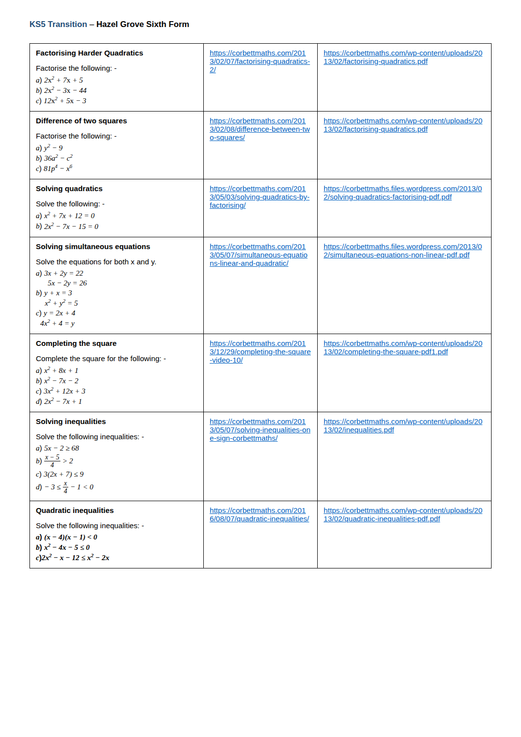KS5 Transition – Hazel Grove Sixth Form
| Factorising Harder Quadratics Factorise the following: - a ) 2 x 2 + 7 x + 5 b ) 2 x 2 − 3 x − 44 c ) 12 x 2 + 5 x − 3 | https://corbettmaths.com/2013/02/07/factorising-quadratics-2/ | https://corbettmaths.com/wp-content/uploads/2013/02/factorising-quadratics.pdf |
| Difference of two squares Factorise the following: - a ) y 2 − 9 b ) 36a 2 − c 2 c ) 81p 4 − x 6 | https://corbettmaths.com/2013/02/08/difference-between-two-squares/ | https://corbettmaths.com/wp-content/uploads/2013/02/factorising-quadratics.pdf |
| Solving quadratics Solve the following: - a ) x 2 + 7x + 12 = 0 b ) 2x 2 − 7x − 15 = 0 | https://corbettmaths.com/2013/05/03/solving-quadratics-by-factorising/ | https://corbettmaths.files.wordpress.com/2013/02/solving-quadratics-factorising-pdf.pdf |
| Solving simultaneous equations Solve the equations for both x and y. a ) 3x + 2y = 22 5x − 2y = 26 b ) y + x = 3 x 2 + y 2 = 5 c ) y = 2x + 4 4x 2 + 4 = y | https://corbettmaths.com/2013/05/07/simultaneous-equations-linear-and-quadratic/ | https://corbettmaths.files.wordpress.com/2013/02/simultaneous-equations-non-linear-pdf.pdf |
| Completing the square Complete the square for the following: - a ) x 2 + 8x + 1 b ) x 2 − 7x − 2 c ) 3x 2 + 12x + 3 d ) 2x 2 − 7x + 1 | https://corbettmaths.com/2013/12/29/completing-the-square-video-10/ | https://corbettmaths.com/wp-content/uploads/2013/02/completing-the-square-pdf1.pdf |
| Solving inequalities Solve the following inequalities: - a ) 5x − 2 ≥ 68 b ) x − 5 4 > 2 c ) 3(2x + 7) ≤ 9 d ) − 3 ≤ x 4 − 1 < 0 | https://corbettmaths.com/2013/05/07/solving-inequalities-one-sign-corbettmaths/ | https://corbettmaths.com/wp-content/uploads/2013/02/inequalities.pdf |
| Quadratic inequalities Solve the following inequalities: - a ) (x − 4)(x − 1) < 0 b ) x 2 − 4x − 5 ≤ 0 c ) 2x 2 − x − 12 ≤ x 2 − 2x | https://corbettmaths.com/2016/08/07/quadratic-inequalities/ | https://corbettmaths.com/wp-content/uploads/2013/02/quadratic-inequalities-pdf.pdf |